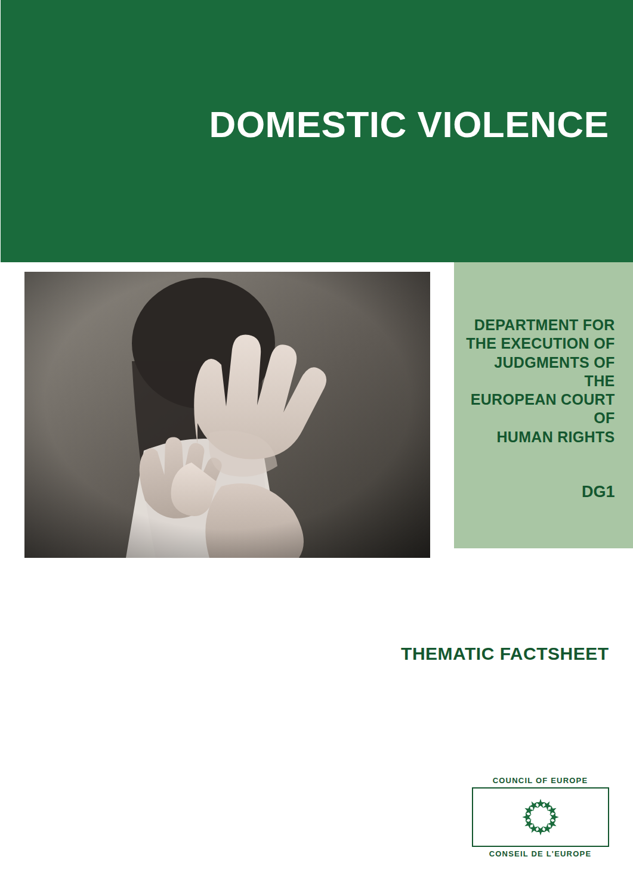DOMESTIC VIOLENCE
DEPARTMENT FOR
THE EXECUTION OF
JUDGMENTS OF THE
EUROPEAN COURT OF
HUMAN RIGHTS
DG1
THEMATIC FACTSHEET
COUNCIL OF EUROPE
CONSEIL DE L'EUROPE